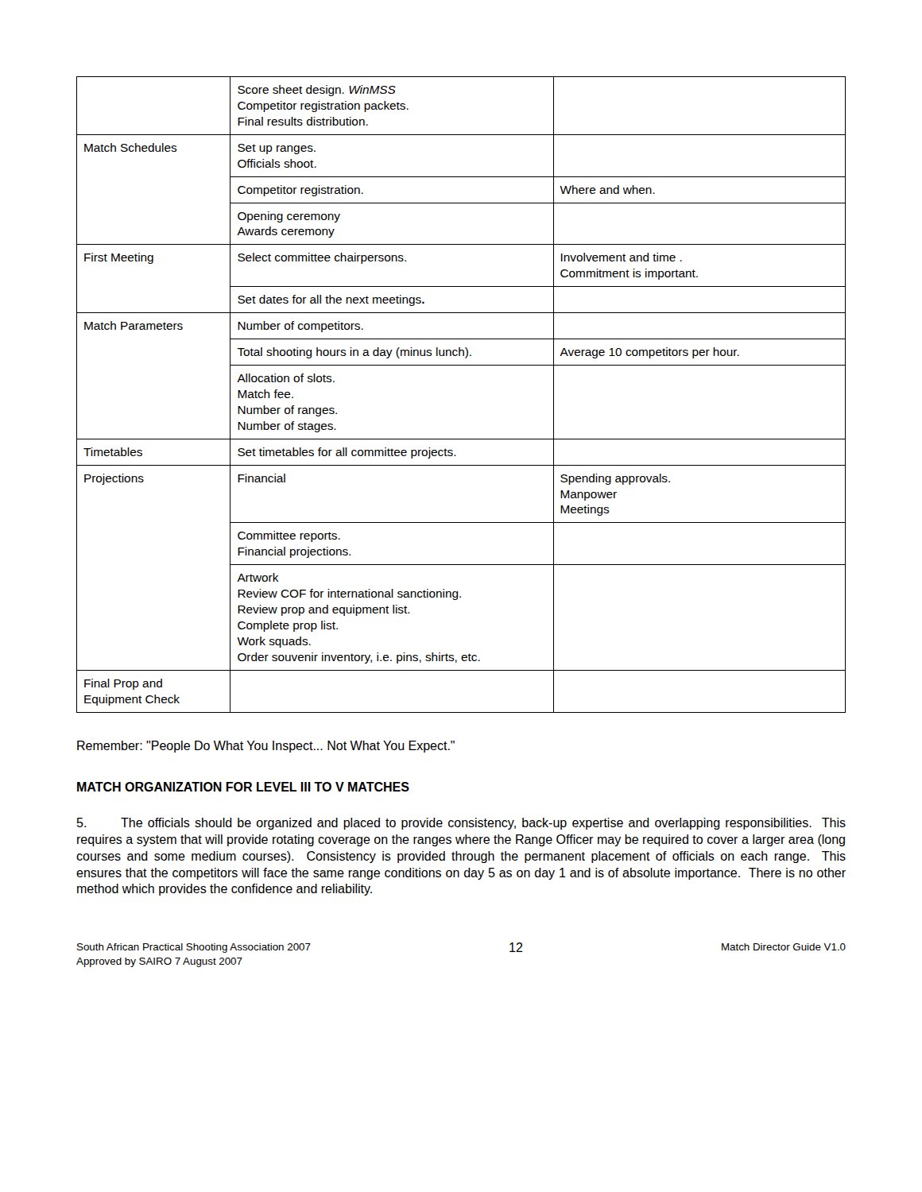| | Score sheet design. WinMSS Competitor registration packets. Final results distribution. | |
| Match Schedules | Set up ranges. Officials shoot. | |
| Competitor registration. | Where and when. |
| Opening ceremony Awards ceremony | |
| First Meeting | Select committee chairpersons. | Involvement and time . Commitment is important. |
| Set dates for all the next meetings . | |
| Match Parameters | Number of competitors. | |
| Total shooting hours in a day (minus lunch). | Average 10 competitors per hour. |
| Allocation of slots. Match fee. Number of ranges. Number of stages. | |
| Timetables | Set timetables for all committee projects. | |
| Projections | Financial | Spending approvals. Manpower Meetings |
| Committee reports. Financial projections. | |
| Artwork Review COF for international sanctioning. Review prop and equipment list. Complete prop list. Work squads. Order souvenir inventory, i.e. pins, shirts, etc. | |
| Final Prop and Equipment Check | | |
Remember: "People Do What You Inspect... Not What You Expect."
MATCH ORGANIZATION FOR LEVEL III TO V MATCHES
5. The officials should be organized and placed to provide consistency, back-up expertise and overlapping responsibilities. This requires a system that will provide rotating coverage on the ranges where the Range Officer may be required to cover a larger area (long courses and some medium courses). Consistency is provided through the permanent placement of officials on each range. This ensures that the competitors will face the same range conditions on day 5 as on day 1 and is of absolute importance. There is no other method which provides the confidence and reliability.
South African Practical Shooting Association 2007
Approved by SAIRO 7 August 2007
Match Director Guide V1.0
12